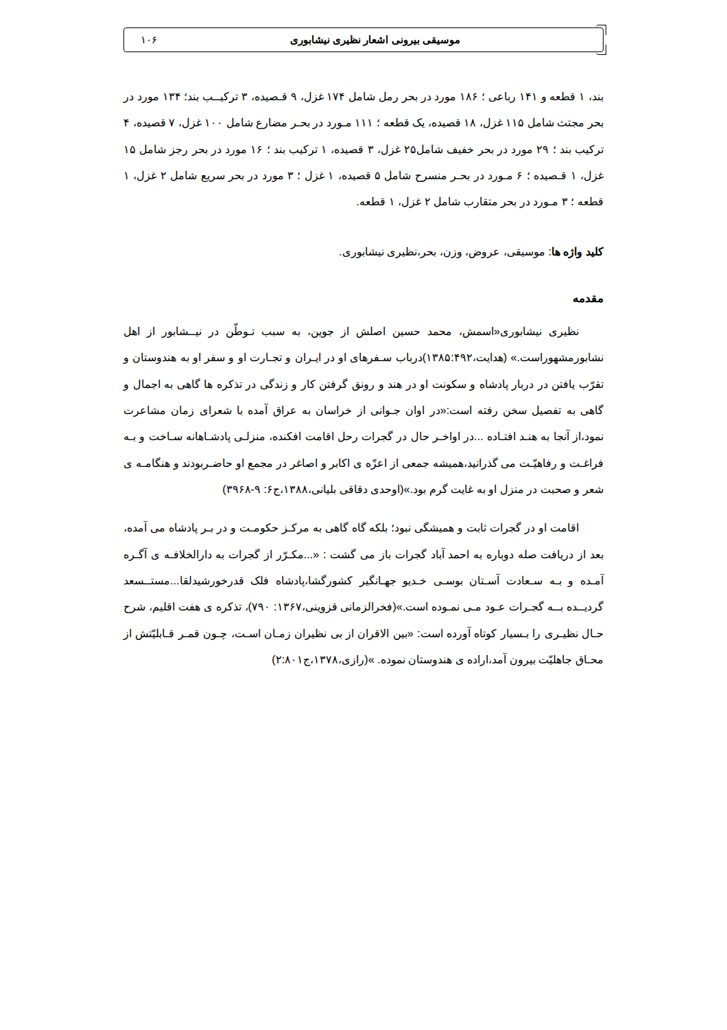موسیقی بیرونی اشعار نظیری نیشابوری ۱۰۶
بند، ۱ قطعه و ۱۴۱ رباعی ؛ ۱۸۶ مورد در بحر رمل شامل ۱۷۴ غزل، ۹ قـصیده، ۳ ترکیــب بند؛ ۱۳۴ مورد در بحر مجتث شامل ۱۱۵ غزل، ۱۸ قصیده، یک قطعه ؛ ۱۱۱ مـورد در بحـر مضارع شامل ۱۰۰ غزل، ۷ قصیده، ۴ ترکیب بند ؛ ۲۹ مورد در بحر خفیف شامل۲۵ غزل، ۳ قصیده، ۱ ترکیب بند ؛ ۱۶ مورد در بحر رجز شامل ۱۵ غزل، ۱ قـصیده ؛ ۶ مـورد در بحـر منسرح شامل ۵ قصیده، ۱ غزل ؛ ۳ مورد در بحر سریع شامل ۲ غزل، ۱ قطعه ؛ ۳ مـورد در بحر متقارب شامل ۲ غزل، ۱ قطعه.
کلید واژه ها: موسیقی، عروض، وزن، بحر،نظیری نیشابوری.
مقدمه
نظیری نیشابوری«اسمش، محمد حسین اصلش از جوین، به سبب تـوطّن در نیــشابور از اهل نشابورمشهوراست.» (هدایت،۱۳۸۵:۴۹۲)درباب سـفرهای او در ایـران و تجـارت او و سفر او به هندوستان و تقرّب یافتن در دربار پادشاه و سکونت او در هند و رونق گرفتن کار و زندگی در تذکره ها گاهی به اجمال و گاهی به تفصیل سخن رفته است:«در اوان جـوانی از خراسان به عراق آمده با شعرای زمان مشاعرت نمود،از آنجا به هنـد افتـاده ...در اواخـر حال در گجرات رحل اقامت افکنده، منزلـی پادشـاهانه سـاخت و بـه فراغـت و رفاهیّـت می گذرانید،همیشه جمعی از اعزّه ی اکابر و اصاغر در مجمع او حاضـربودند و هنگامـه ی شعر و صحبت در منزل او به غایت گرم بود.»(اوحدی دقاقی بلیانی،۱۳۸۸،ج۶: ۹-۳۹۶۸)
اقامت او در گجرات ثابت و همیشگی نبود؛ بلکه گاه گاهی به مرکـز حکومـت و در بـر پادشاه می آمده، بعد از دریافت صله دوباره به احمد آباد گجرات باز می گشت : «...مکـرّر از گجرات به دارالخلافـه ی آگـره آمـده و بـه سـعادت آسـتان بوسـی خـدیو جهـانگیر کشورگشا،پادشاه فلک قدرخورشیدلقا...مستــسعد گردیــده بــه گجـرات عـود مـی نمـوده است.»(فخرالزمانی قزوینی،۱۳۶۷: ۷۹۰)، تذکره ی هفت اقلیم، شرح حـال نظیـری را بـسیار کوتاه آورده است: «بین الاقران از بی نظیران زمـان اسـت، چـون قمـر قـابلیّتش از محـاق جاهلیّت بیرون آمد،اراده ی هندوستان نموده. »(رازی،۱۳۷۸،ج۲:۸۰۱)